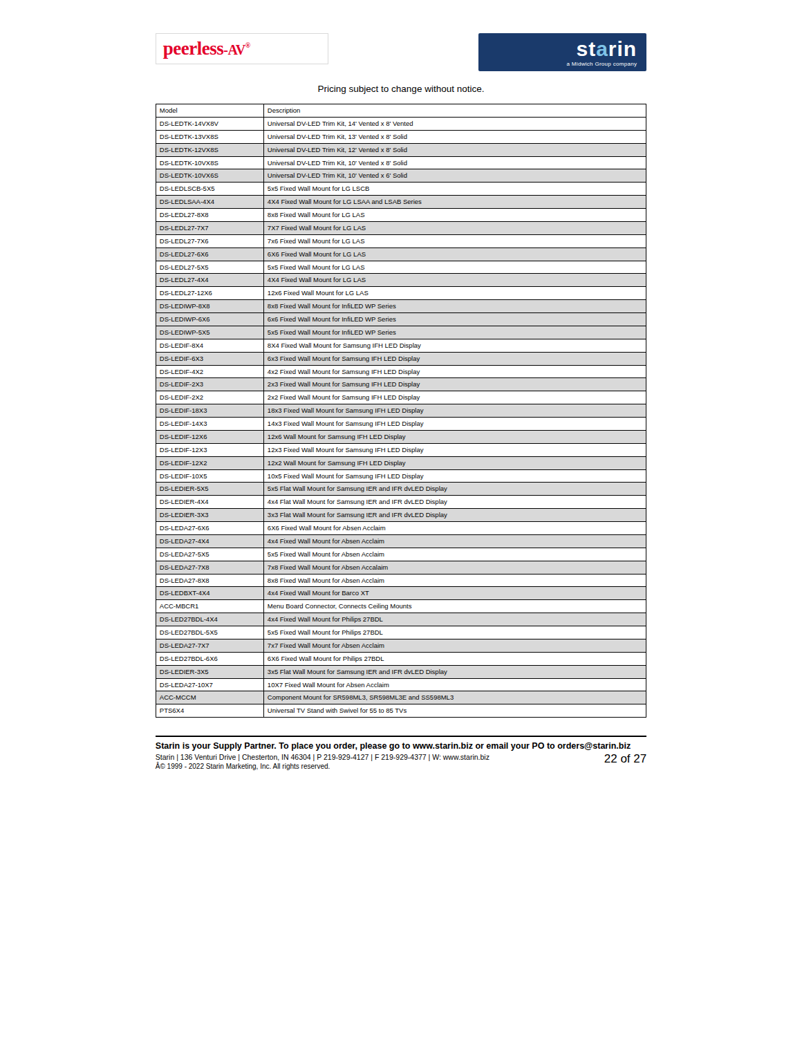peerless-AV®
starin
a Midwich Group company
Pricing subject to change without notice.
| Model | Description |
| --- | --- |
| DS-LEDTK-14VX8V | Universal DV-LED Trim Kit, 14' Vented x 8' Vented |
| DS-LEDTK-13VX8S | Universal DV-LED Trim Kit, 13' Vented x 8' Solid |
| DS-LEDTK-12VX8S | Universal DV-LED Trim Kit, 12' Vented x 8' Solid |
| DS-LEDTK-10VX8S | Universal DV-LED Trim Kit, 10' Vented x 8' Solid |
| DS-LEDTK-10VX6S | Universal DV-LED Trim Kit, 10' Vented x 6' Solid |
| DS-LEDLSCB-5X5 | 5x5 Fixed Wall Mount for LG LSCB |
| DS-LEDLSAA-4X4 | 4X4 Fixed Wall Mount for LG LSAA and LSAB Series |
| DS-LEDL27-8X8 | 8x8 Fixed Wall Mount for LG LAS |
| DS-LEDL27-7X7 | 7X7 Fixed Wall Mount for LG LAS |
| DS-LEDL27-7X6 | 7x6 Fixed Wall Mount for LG LAS |
| DS-LEDL27-6X6 | 6X6 Fixed Wall Mount for LG LAS |
| DS-LEDL27-5X5 | 5x5 Fixed Wall Mount for LG LAS |
| DS-LEDL27-4X4 | 4X4 Fixed Wall Mount for LG LAS |
| DS-LEDL27-12X6 | 12x6 Fixed Wall Mount for LG LAS |
| DS-LEDIWP-8X8 | 8x8 Fixed Wall Mount for InfiLED WP Series |
| DS-LEDIWP-6X6 | 6x6 Fixed Wall Mount for InfiLED WP Series |
| DS-LEDIWP-5X5 | 5x5 Fixed Wall Mount for InfiLED WP Series |
| DS-LEDIF-8X4 | 8X4 Fixed Wall Mount for Samsung IFH LED Display |
| DS-LEDIF-6X3 | 6x3 Fixed Wall Mount for Samsung IFH LED Display |
| DS-LEDIF-4X2 | 4x2 Fixed Wall Mount for Samsung IFH LED Display |
| DS-LEDIF-2X3 | 2x3 Fixed Wall Mount for Samsung IFH LED Display |
| DS-LEDIF-2X2 | 2x2 Fixed Wall Mount for Samsung IFH LED Display |
| DS-LEDIF-18X3 | 18x3 Fixed Wall Mount for Samsung IFH LED Display |
| DS-LEDIF-14X3 | 14x3 Fixed Wall Mount for Samsung IFH LED Display |
| DS-LEDIF-12X6 | 12x6 Wall Mount for Samsung IFH LED Display |
| DS-LEDIF-12X3 | 12x3 Fixed Wall Mount for Samsung IFH LED Display |
| DS-LEDIF-12X2 | 12x2 Wall Mount for Samsung IFH LED Display |
| DS-LEDIF-10X5 | 10x5 Fixed Wall Mount for Samsung IFH LED Display |
| DS-LEDIER-5X5 | 5x5 Flat Wall Mount for Samsung IER and IFR dvLED Display |
| DS-LEDIER-4X4 | 4x4 Flat Wall Mount for Samsung IER and IFR dvLED Display |
| DS-LEDIER-3X3 | 3x3 Flat Wall Mount for Samsung IER and IFR dvLED Display |
| DS-LEDA27-6X6 | 6X6 Fixed Wall Mount for Absen Acclaim |
| DS-LEDA27-4X4 | 4x4 Fixed Wall Mount for Absen Acclaim |
| DS-LEDA27-5X5 | 5x5 Fixed Wall Mount for Absen Acclaim |
| DS-LEDA27-7X8 | 7x8 Fixed Wall Mount for Absen Accalaim |
| DS-LEDA27-8X8 | 8x8 Fixed Wall Mount for Absen Acclaim |
| DS-LEDBXT-4X4 | 4x4 Fixed Wall Mount for Barco XT |
| ACC-MBCR1 | Menu Board Connector, Connects Ceiling Mounts |
| DS-LED27BDL-4X4 | 4x4 Fixed Wall Mount for Philips 27BDL |
| DS-LED27BDL-5X5 | 5x5 Fixed Wall Mount for Philips 27BDL |
| DS-LEDA27-7X7 | 7x7 Fixed Wall Mount for Absen Acclaim |
| DS-LED27BDL-6X6 | 6X6 Fixed Wall Mount for Philips 27BDL |
| DS-LEDIER-3X5 | 3x5 Flat Wall Mount for Samsung IER and IFR dvLED Display |
| DS-LEDA27-10X7 | 10X7 Fixed Wall Mount for Absen Acclaim |
| ACC-MCCM | Component Mount for SR598ML3, SR598ML3E and SS598ML3 |
| PTS6X4 | Universal TV Stand with Swivel for 55 to 85 TVs |
Starin is your Supply Partner. To place you order, please go to www.starin.biz or email your PO to orders@starin.biz
Starin | 136 Venturi Drive | Chesterton, IN 46304 | P 219-929-4127 | F 219-929-4377 | W: www.starin.biz
Â© 1999 - 2022 Starin Marketing, Inc. All rights reserved.
22 of 27